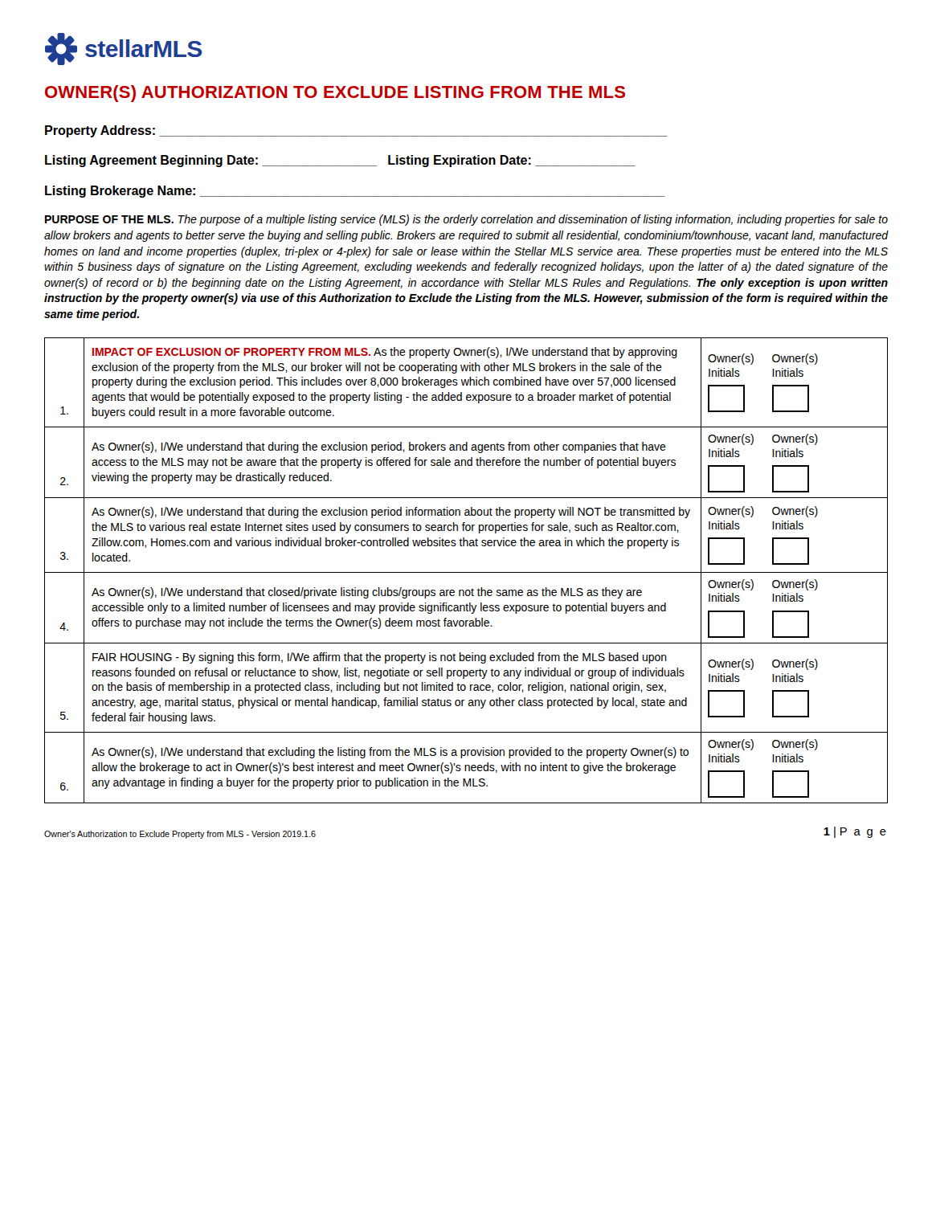stellarMLS
OWNER(S) AUTHORIZATION TO EXCLUDE LISTING FROM THE MLS
Property Address: _______________________________________________________________________
Listing Agreement Beginning Date: ________________ Listing Expiration Date: ______________
Listing Brokerage Name: _________________________________________________________________
PURPOSE OF THE MLS. The purpose of a multiple listing service (MLS) is the orderly correlation and dissemination of listing information, including properties for sale to allow brokers and agents to better serve the buying and selling public. Brokers are required to submit all residential, condominium/townhouse, vacant land, manufactured homes on land and income properties (duplex, tri-plex or 4-plex) for sale or lease within the Stellar MLS service area. These properties must be entered into the MLS within 5 business days of signature on the Listing Agreement, excluding weekends and federally recognized holidays, upon the latter of a) the dated signature of the owner(s) of record or b) the beginning date on the Listing Agreement, in accordance with Stellar MLS Rules and Regulations. The only exception is upon written instruction by the property owner(s) via use of this Authorization to Exclude the Listing from the MLS. However, submission of the form is required within the same time period.
| 1. | IMPACT OF EXCLUSION OF PROPERTY FROM MLS. As the property Owner(s), I/We understand that by approving exclusion of the property from the MLS, our broker will not be cooperating with other MLS brokers in the sale of the property during the exclusion period. This includes over 8,000 brokerages which combined have over 57,000 licensed agents that would be potentially exposed to the property listing - the added exposure to a broader market of potential buyers could result in a more favorable outcome. | Owner(s) Initials Owner(s) Initials |
| 2. | As Owner(s), I/We understand that during the exclusion period, brokers and agents from other companies that have access to the MLS may not be aware that the property is offered for sale and therefore the number of potential buyers viewing the property may be drastically reduced. | Owner(s) Initials Owner(s) Initials |
| 3. | As Owner(s), I/We understand that during the exclusion period information about the property will NOT be transmitted by the MLS to various real estate Internet sites used by consumers to search for properties for sale, such as Realtor.com, Zillow.com, Homes.com and various individual broker-controlled websites that service the area in which the property is located. | Owner(s) Initials Owner(s) Initials |
| 4. | As Owner(s), I/We understand that closed/private listing clubs/groups are not the same as the MLS as they are accessible only to a limited number of licensees and may provide significantly less exposure to potential buyers and offers to purchase may not include the terms the Owner(s) deem most favorable. | Owner(s) Initials Owner(s) Initials |
| 5. | FAIR HOUSING - By signing this form, I/We affirm that the property is not being excluded from the MLS based upon reasons founded on refusal or reluctance to show, list, negotiate or sell property to any individual or group of individuals on the basis of membership in a protected class, including but not limited to race, color, religion, national origin, sex, ancestry, age, marital status, physical or mental handicap, familial status or any other class protected by local, state and federal fair housing laws. | Owner(s) Initials Owner(s) Initials |
| 6. | As Owner(s), I/We understand that excluding the listing from the MLS is a provision provided to the property Owner(s) to allow the brokerage to act in Owner(s)'s best interest and meet Owner(s)'s needs, with no intent to give the brokerage any advantage in finding a buyer for the property prior to publication in the MLS. | Owner(s) Initials Owner(s) Initials |
Owner's Authorization to Exclude Property from MLS - Version 2019.1.6
1 | P a g e